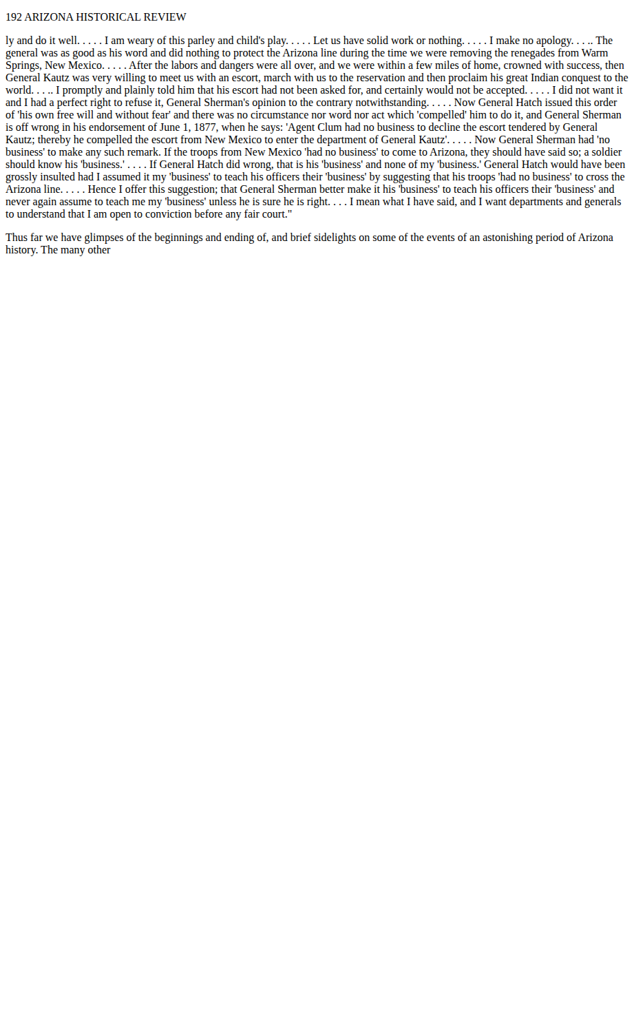192 ARIZONA HISTORICAL REVIEW
ly and do it well. . . . . I am weary of this parley and child's play. . . . . Let us have solid work or nothing. . . . . I make no apology. . . .. The general was as good as his word and did nothing to protect the Arizona line during the time we were removing the renegades from Warm Springs, New Mexico. . . . . After the labors and dangers were all over, and we were within a few miles of home, crowned with success, then General Kautz was very willing to meet us with an escort, march with us to the reservation and then proclaim his great Indian conquest to the world. . . .. I promptly and plainly told him that his escort had not been asked for, and certainly would not be accepted. . . . . I did not want it and I had a perfect right to refuse it, General Sherman's opinion to the contrary notwithstanding. . . . . Now General Hatch issued this order of 'his own free will and without fear' and there was no circumstance nor word nor act which 'compelled' him to do it, and General Sherman is off wrong in his endorsement of June 1, 1877, when he says: 'Agent Clum had no business to decline the escort tendered by General Kautz; thereby he compelled the escort from New Mexico to enter the department of General Kautz'. . . . . Now General Sherman had 'no business' to make any such remark. If the troops from New Mexico 'had no business' to come to Arizona, they should have said so; a soldier should know his 'business.' . . . . If General Hatch did wrong, that is his 'business' and none of my 'business.' General Hatch would have been grossly insulted had I assumed it my 'business' to teach his officers their 'business' by suggesting that his troops 'had no business' to cross the Arizona line. . . . . Hence I offer this suggestion; that General Sherman better make it his 'business' to teach his officers their 'business' and never again assume to teach me my 'business' unless he is sure he is right. . . . I mean what I have said, and I want departments and generals to understand that I am open to conviction before any fair court."
Thus far we have glimpses of the beginnings and ending of, and brief sidelights on some of the events of an astonishing period of Arizona history. The many other